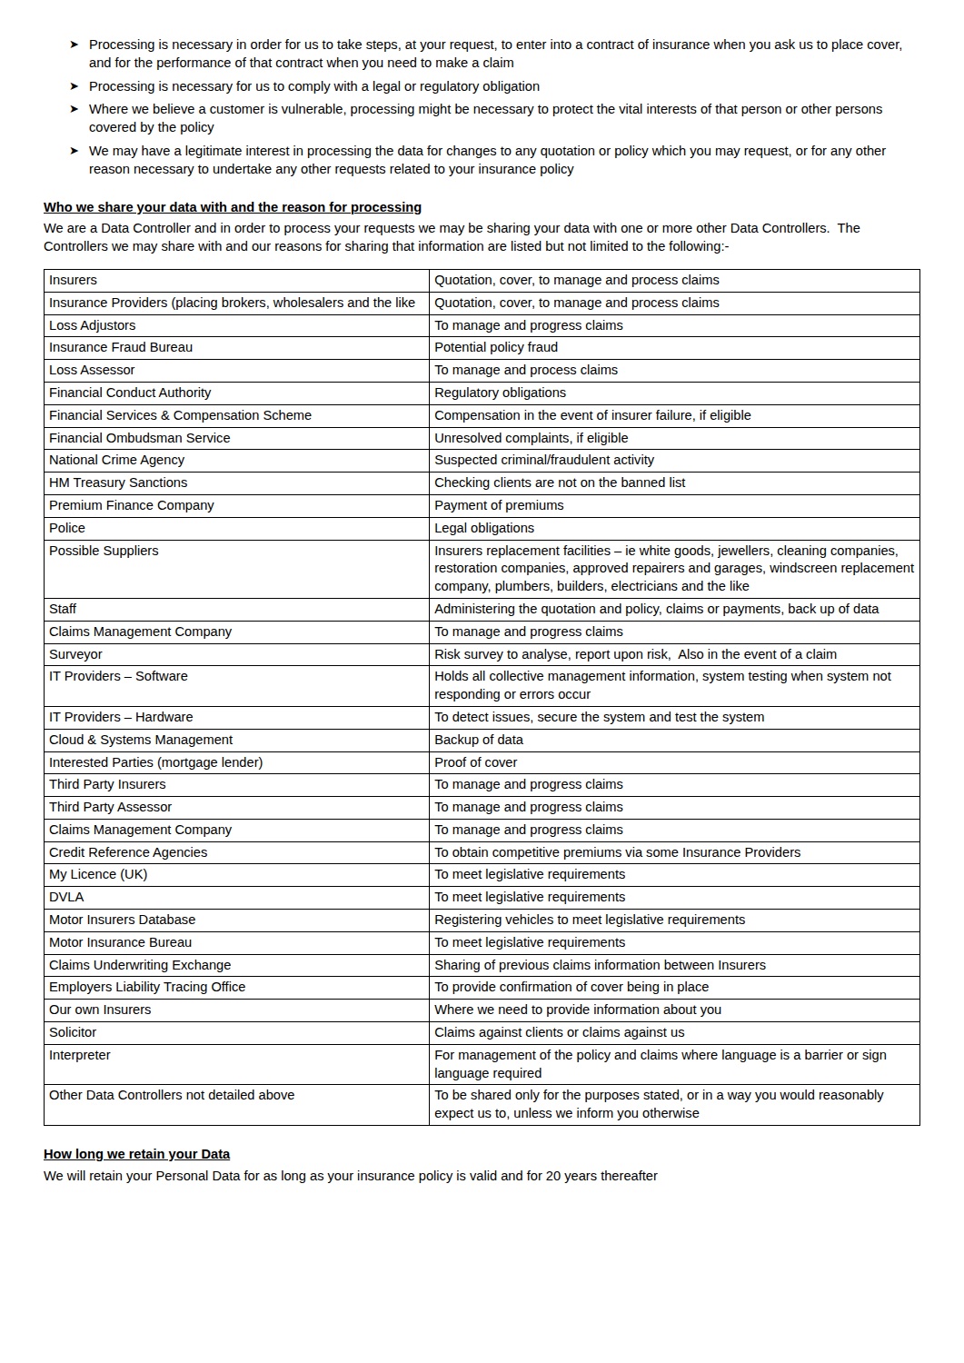Processing is necessary in order for us to take steps, at your request, to enter into a contract of insurance when you ask us to place cover, and for the performance of that contract when you need to make a claim
Processing is necessary for us to comply with a legal or regulatory obligation
Where we believe a customer is vulnerable, processing might be necessary to protect the vital interests of that person or other persons covered by the policy
We may have a legitimate interest in processing the data for changes to any quotation or policy which you may request, or for any other reason necessary to undertake any other requests related to your insurance policy
Who we share your data with and the reason for processing
We are a Data Controller and in order to process your requests we may be sharing your data with one or more other Data Controllers. The Controllers we may share with and our reasons for sharing that information are listed but not limited to the following:-
| Insurers | Quotation, cover, to manage and process claims |
| Insurance Providers (placing brokers, wholesalers and the like | Quotation, cover, to manage and process claims |
| Loss Adjustors | To manage and progress claims |
| Insurance Fraud Bureau | Potential policy fraud |
| Loss Assessor | To manage and process claims |
| Financial Conduct Authority | Regulatory obligations |
| Financial Services & Compensation Scheme | Compensation in the event of insurer failure, if eligible |
| Financial Ombudsman Service | Unresolved complaints, if eligible |
| National Crime Agency | Suspected criminal/fraudulent activity |
| HM Treasury Sanctions | Checking clients are not on the banned list |
| Premium Finance Company | Payment of premiums |
| Police | Legal obligations |
| Possible Suppliers | Insurers replacement facilities – ie white goods, jewellers, cleaning companies, restoration companies, approved repairers and garages, windscreen replacement company, plumbers, builders, electricians and the like |
| Staff | Administering the quotation and policy, claims or payments, back up of data |
| Claims Management Company | To manage and progress claims |
| Surveyor | Risk survey to analyse, report upon risk, Also in the event of a claim |
| IT Providers – Software | Holds all collective management information, system testing when system not responding or errors occur |
| IT Providers – Hardware | To detect issues, secure the system and test the system |
| Cloud & Systems Management | Backup of data |
| Interested Parties (mortgage lender) | Proof of cover |
| Third Party Insurers | To manage and progress claims |
| Third Party Assessor | To manage and progress claims |
| Claims Management Company | To manage and progress claims |
| Credit Reference Agencies | To obtain competitive premiums via some Insurance Providers |
| My Licence (UK) | To meet legislative requirements |
| DVLA | To meet legislative requirements |
| Motor Insurers Database | Registering vehicles to meet legislative requirements |
| Motor Insurance Bureau | To meet legislative requirements |
| Claims Underwriting Exchange | Sharing of previous claims information between Insurers |
| Employers Liability Tracing Office | To provide confirmation of cover being in place |
| Our own Insurers | Where we need to provide information about you |
| Solicitor | Claims against clients or claims against us |
| Interpreter | For management of the policy and claims where language is a barrier or sign language required |
| Other Data Controllers not detailed above | To be shared only for the purposes stated, or in a way you would reasonably expect us to, unless we inform you otherwise |
How long we retain your Data
We will retain your Personal Data for as long as your insurance policy is valid and for 20 years thereafter